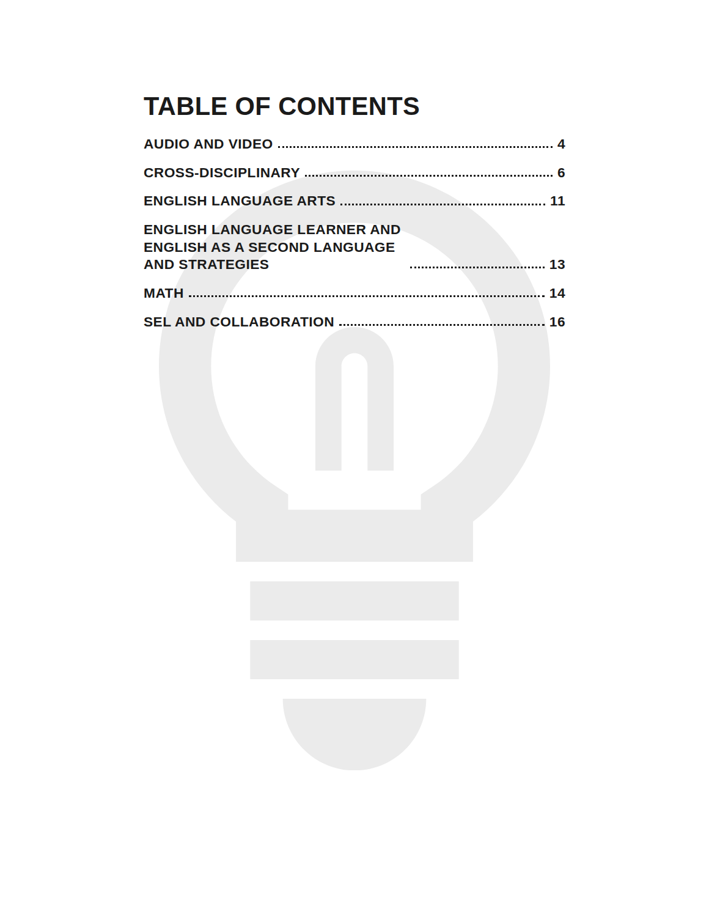Table of Contents
Audio and Video 4
Cross-Disciplinary 6
English Language Arts 11
English Language Learner and English as a Second Language and Strategies 13
Math 14
SEL and Collaboration 16